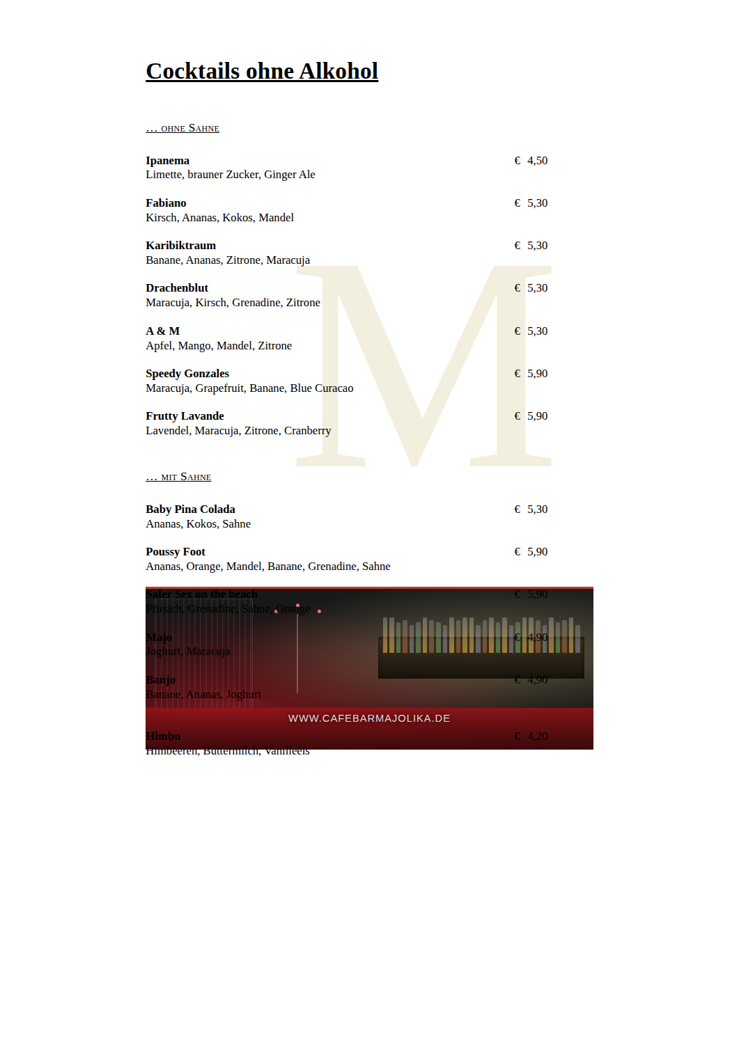M
Cocktails ohne Alkohol
… ohne Sahne
| Ipanema Limette, brauner Zucker, Ginger Ale | € 4,50 |
| Fabiano Kirsch, Ananas, Kokos, Mandel | € 5,30 |
| Karibiktraum Banane, Ananas, Zitrone, Maracuja | € 5,30 |
| Drachenblut Maracuja, Kirsch, Grenadine, Zitrone | € 5,30 |
| A & M Apfel, Mango, Mandel, Zitrone | € 5,30 |
| Speedy Gonzales Maracuja, Grapefruit, Banane, Blue Curacao | € 5,90 |
| Frutty Lavande Lavendel, Maracuja, Zitrone, Cranberry | € 5,90 |
… mit Sahne
| Baby Pina Colada Ananas, Kokos, Sahne | € 5,30 |
| Poussy Foot Ananas, Orange, Mandel, Banane, Grenadine, Sahne | € 5,90 |
| Safer Sex on the beach Pfirsich, Grenadine, Sahne, Orange | € 5,90 |
| Majo Joghurt, Maracuja | € 4,90 |
| Banjo Banane, Ananas, Joghurt | € 4,90 |
| Himbu Himbeeren, Buttermilch, Vanilleeis | € 4,20 |
WWW.CAFEBARMAJOLIKA.DE